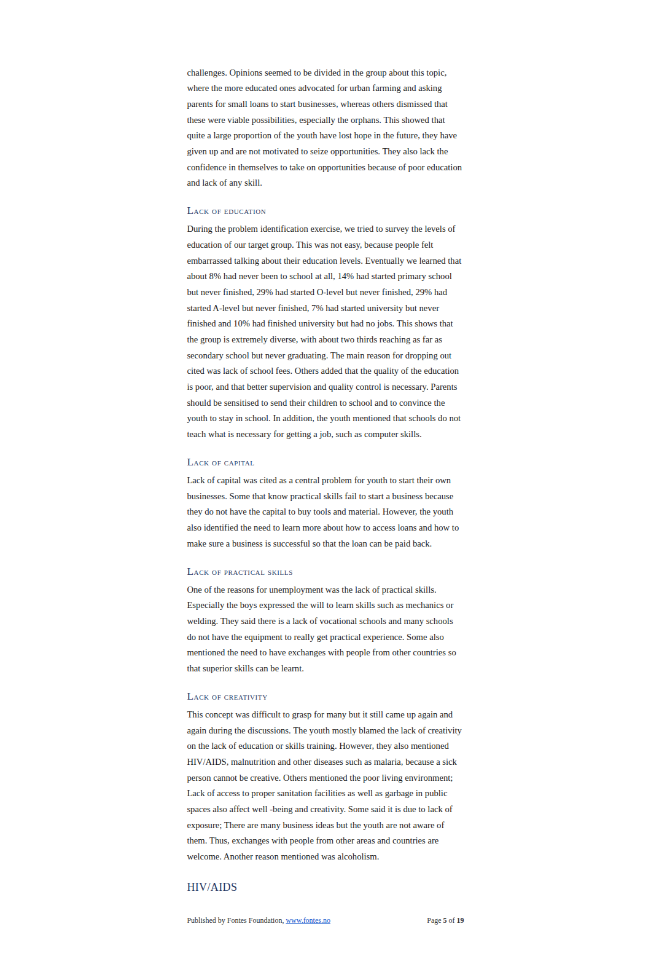challenges. Opinions seemed to be divided in the group about this topic, where the more educated ones advocated for urban farming and asking parents for small loans to start businesses, whereas others dismissed that these were viable possibilities, especially the orphans. This showed that quite a large proportion of the youth have lost hope in the future, they have given up and are not motivated to seize opportunities. They also lack the confidence in themselves to take on opportunities because of poor education and lack of any skill.
Lack of education
During the problem identification exercise, we tried to survey the levels of education of our target group. This was not easy, because people felt embarrassed talking about their education levels. Eventually we learned that about 8% had never been to school at all, 14% had started primary school but never finished, 29% had started O-level but never finished, 29% had started A-level but never finished, 7% had started university but never finished and 10% had finished university but had no jobs. This shows that the group is extremely diverse, with about two thirds reaching as far as secondary school but never graduating. The main reason for dropping out cited was lack of school fees. Others added that the quality of the education is poor, and that better supervision and quality control is necessary. Parents should be sensitised to send their children to school and to convince the youth to stay in school. In addition, the youth mentioned that schools do not teach what is necessary for getting a job, such as computer skills.
Lack of capital
Lack of capital was cited as a central problem for youth to start their own businesses. Some that know practical skills fail to start a business because they do not have the capital to buy tools and material. However, the youth also identified the need to learn more about how to access loans and how to make sure a business is successful so that the loan can be paid back.
Lack of practical skills
One of the reasons for unemployment was the lack of practical skills. Especially the boys expressed the will to learn skills such as mechanics or welding. They said there is a lack of vocational schools and many schools do not have the equipment to really get practical experience. Some also mentioned the need to have exchanges with people from other countries so that superior skills can be learnt.
Lack of creativity
This concept was difficult to grasp for many but it still came up again and again during the discussions. The youth mostly blamed the lack of creativity on the lack of education or skills training. However, they also mentioned HIV/AIDS, malnutrition and other diseases such as malaria, because a sick person cannot be creative. Others mentioned the poor living environment; Lack of access to proper sanitation facilities as well as garbage in public spaces also affect well -being and creativity. Some said it is due to lack of exposure; There are many business ideas but the youth are not aware of them. Thus, exchanges with people from other areas and countries are welcome. Another reason mentioned was alcoholism.
HIV/AIDS
Published by Fontes Foundation, www.fontes.no Page 5 of 19